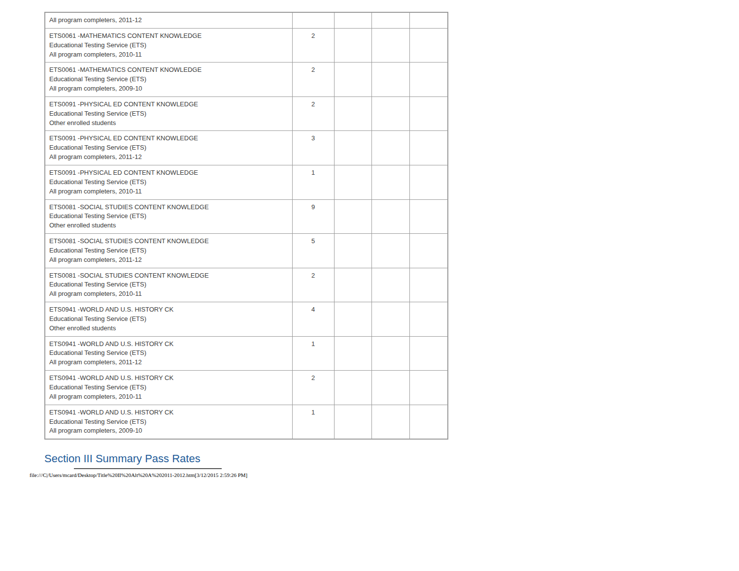| All program completers, 2011-12 | | | | |
| ETS0061 -MATHEMATICS CONTENT KNOWLEDGE Educational Testing Service (ETS) All program completers, 2010-11 | 2 | | | |
| ETS0061 -MATHEMATICS CONTENT KNOWLEDGE Educational Testing Service (ETS) All program completers, 2009-10 | 2 | | | |
| ETS0091 -PHYSICAL ED CONTENT KNOWLEDGE Educational Testing Service (ETS) Other enrolled students | 2 | | | |
| ETS0091 -PHYSICAL ED CONTENT KNOWLEDGE Educational Testing Service (ETS) All program completers, 2011-12 | 3 | | | |
| ETS0091 -PHYSICAL ED CONTENT KNOWLEDGE Educational Testing Service (ETS) All program completers, 2010-11 | 1 | | | |
| ETS0081 -SOCIAL STUDIES CONTENT KNOWLEDGE Educational Testing Service (ETS) Other enrolled students | 9 | | | |
| ETS0081 -SOCIAL STUDIES CONTENT KNOWLEDGE Educational Testing Service (ETS) All program completers, 2011-12 | 5 | | | |
| ETS0081 -SOCIAL STUDIES CONTENT KNOWLEDGE Educational Testing Service (ETS) All program completers, 2010-11 | 2 | | | |
| ETS0941 -WORLD AND U.S. HISTORY CK Educational Testing Service (ETS) Other enrolled students | 4 | | | |
| ETS0941 -WORLD AND U.S. HISTORY CK Educational Testing Service (ETS) All program completers, 2011-12 | 1 | | | |
| ETS0941 -WORLD AND U.S. HISTORY CK Educational Testing Service (ETS) All program completers, 2010-11 | 2 | | | |
| ETS0941 -WORLD AND U.S. HISTORY CK Educational Testing Service (ETS) All program completers, 2009-10 | 1 | | | |
Section III Summary Pass Rates
file:///C|/Users/mcard/Desktop/Title%20II%20Alt%20A%202011-2012.htm[3/12/2015 2:59:26 PM]